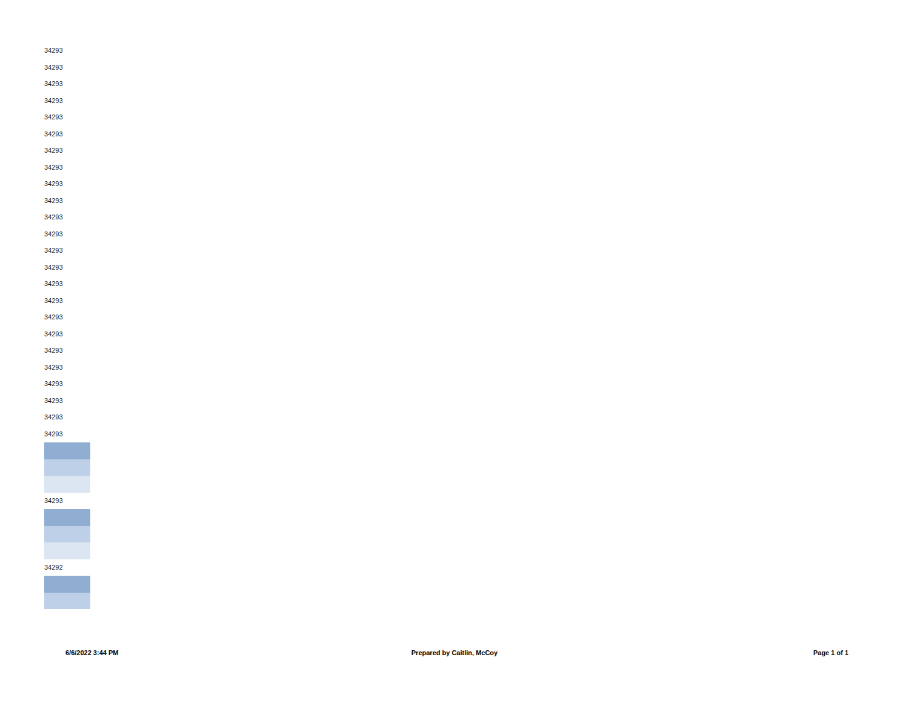34293
34293
34293
34293
34293
34293
34293
34293
34293
34293
34293
34293
34293
34293
34293
34293
34293
34293
34293
34293
34293
34293
34293
34293
34293
34292
6/6/2022 3:44 PM Prepared by Caitlin, McCoy Page 1 of 1